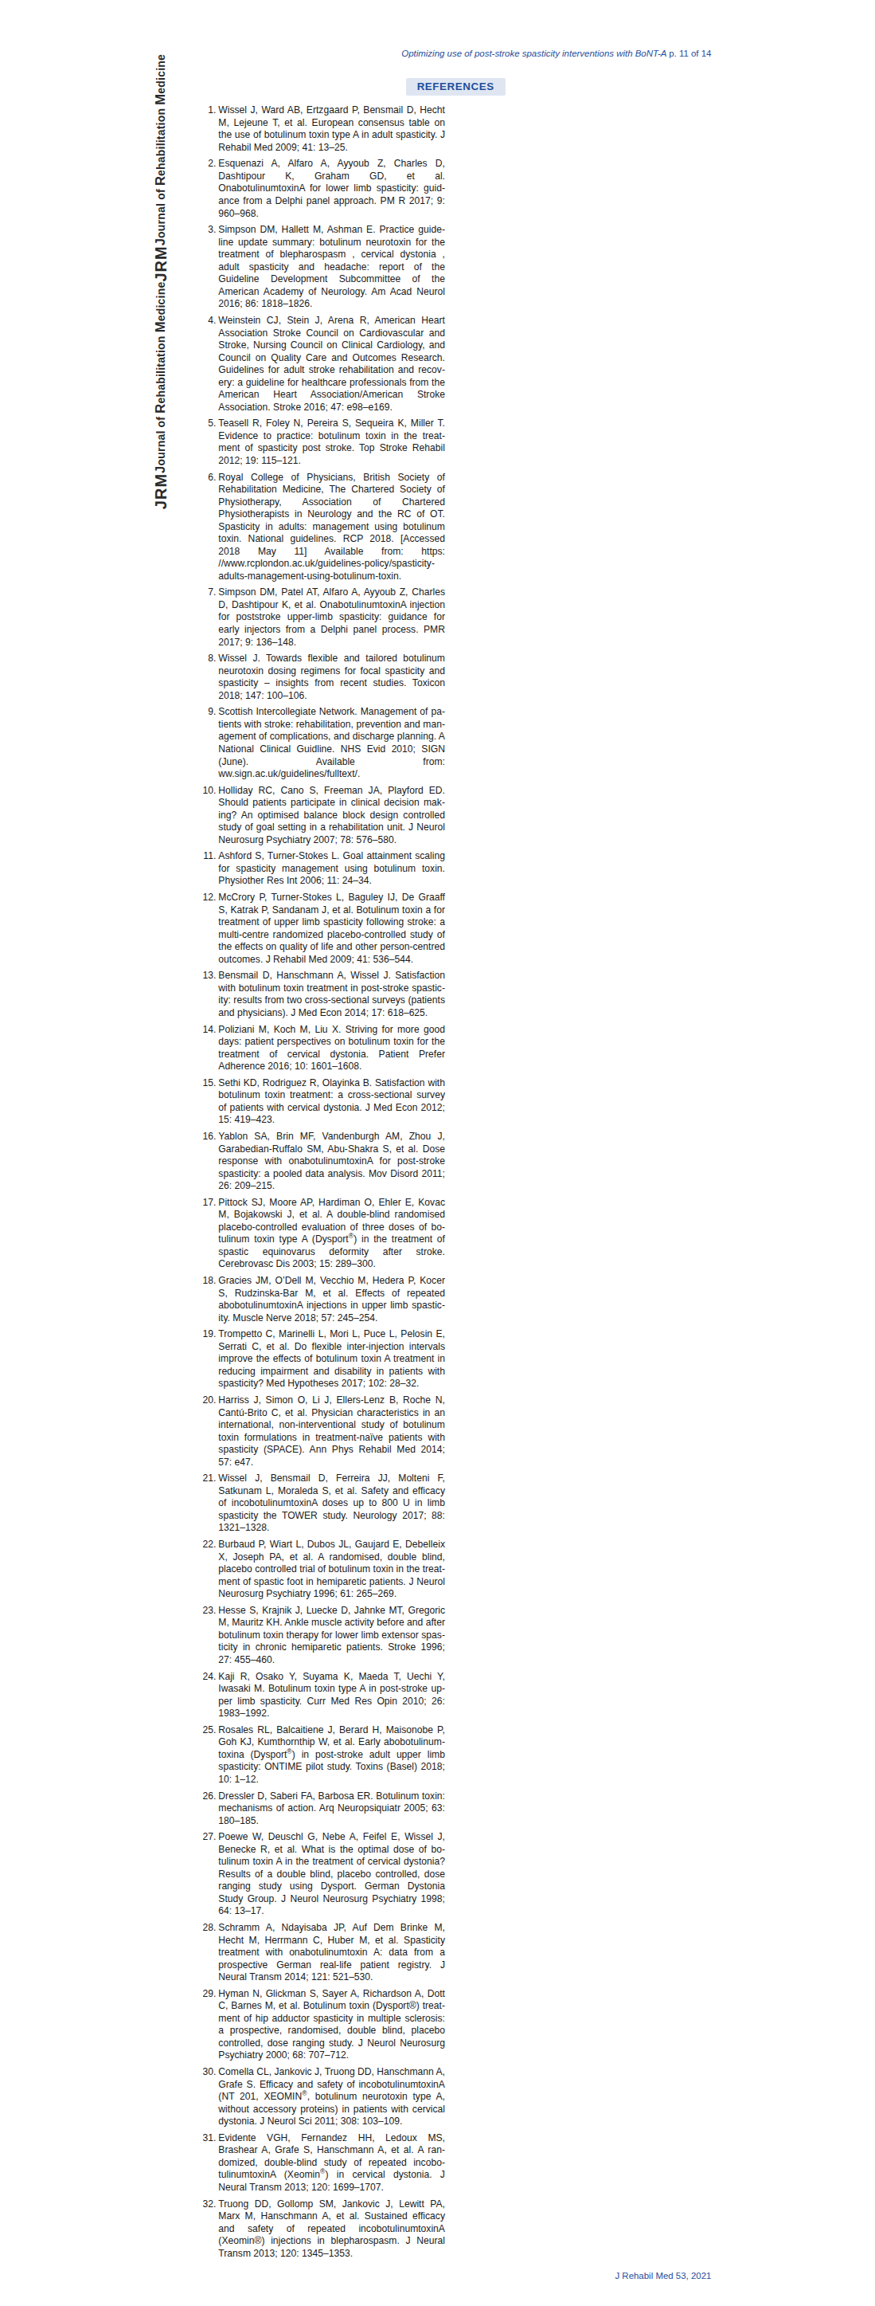JRM Journal of Rehabilitation Medicine JRM Journal of Rehabilitation Medicine
Optimizing use of post-stroke spasticity interventions with BoNT-A p. 11 of 14
REFERENCES
Wissel J, Ward AB, Ertzgaard P, Bensmail D, Hecht M, Lejeune T, et al. European consensus table on the use of botulinum toxin type A in adult spasticity. J Rehabil Med 2009; 41: 13–25.
Esquenazi A, Alfaro A, Ayyoub Z, Charles D, Dashtipour K, Graham GD, et al. OnabotulinumtoxinA for lower limb spasticity: guidance from a Delphi panel approach. PM R 2017; 9: 960–968.
Simpson DM, Hallett M, Ashman E. Practice guideline update summary: botulinum neurotoxin for the treatment of blepharospasm , cervical dystonia , adult spasticity and headache: report of the Guideline Development Subcommittee of the American Academy of Neurology. Am Acad Neurol 2016; 86: 1818–1826.
Weinstein CJ, Stein J, Arena R, American Heart Association Stroke Council on Cardiovascular and Stroke, Nursing Council on Clinical Cardiology, and Council on Quality Care and Outcomes Research. Guidelines for adult stroke rehabilitation and recovery: a guideline for healthcare professionals from the American Heart Association/American Stroke Association. Stroke 2016; 47: e98–e169.
Teasell R, Foley N, Pereira S, Sequeira K, Miller T. Evidence to practice: botulinum toxin in the treatment of spasticity post stroke. Top Stroke Rehabil 2012; 19: 115–121.
Royal College of Physicians, British Society of Rehabilitation Medicine, The Chartered Society of Physiotherapy, Association of Chartered Physiotherapists in Neurology and the RC of OT. Spasticity in adults: management using botulinum toxin. National guidelines. RCP 2018. [Accessed 2018 May 11] Available from: https: //www.rcplondon.ac.uk/guidelines-policy/spasticity-adults-management-using-botulinum-toxin.
Simpson DM, Patel AT, Alfaro A, Ayyoub Z, Charles D, Dashtipour K, et al. OnabotulinumtoxinA injection for poststroke upper-limb spasticity: guidance for early injectors from a Delphi panel process. PMR 2017; 9: 136–148.
Wissel J. Towards flexible and tailored botulinum neurotoxin dosing regimens for focal spasticity and spasticity – insights from recent studies. Toxicon 2018; 147: 100–106.
Scottish Intercollegiate Network. Management of patients with stroke: rehabilitation, prevention and management of complications, and discharge planning. A National Clinical Guidline. NHS Evid 2010; SIGN (June). Available from: ww.sign.ac.uk/guidelines/fulltext/.
Holliday RC, Cano S, Freeman JA, Playford ED. Should patients participate in clinical decision making? An optimised balance block design controlled study of goal setting in a rehabilitation unit. J Neurol Neurosurg Psychiatry 2007; 78: 576–580.
Ashford S, Turner-Stokes L. Goal attainment scaling for spasticity management using botulinum toxin. Physiother Res Int 2006; 11: 24–34.
McCrory P, Turner-Stokes L, Baguley IJ, De Graaff S, Katrak P, Sandanam J, et al. Botulinum toxin a for treatment of upper limb spasticity following stroke: a multi-centre randomized placebo-controlled study of the effects on quality of life and other person-centred outcomes. J Rehabil Med 2009; 41: 536–544.
Bensmail D, Hanschmann A, Wissel J. Satisfaction with botulinum toxin treatment in post-stroke spasticity: results from two cross-sectional surveys (patients and physicians). J Med Econ 2014; 17: 618–625.
Poliziani M, Koch M, Liu X. Striving for more good days: patient perspectives on botulinum toxin for the treatment of cervical dystonia. Patient Prefer Adherence 2016; 10: 1601–1608.
Sethi KD, Rodriguez R, Olayinka B. Satisfaction with botulinum toxin treatment: a cross-sectional survey of patients with cervical dystonia. J Med Econ 2012; 15: 419–423.
Yablon SA, Brin MF, Vandenburgh AM, Zhou J, Garabedian-Ruffalo SM, Abu-Shakra S, et al. Dose response with onabotulinumtoxinA for post-stroke spasticity: a pooled data analysis. Mov Disord 2011; 26: 209–215.
Pittock SJ, Moore AP, Hardiman O, Ehler E, Kovac M, Bojakowski J, et al. A double-blind randomised placebo-controlled evaluation of three doses of botulinum toxin type A (Dysport®) in the treatment of spastic equinovarus deformity after stroke. Cerebrovasc Dis 2003; 15: 289–300.
Gracies JM, O’Dell M, Vecchio M, Hedera P, Kocer S, Rudzinska-Bar M, et al. Effects of repeated abobotulinumtoxinA injections in upper limb spasticity. Muscle Nerve 2018; 57: 245–254.
Trompetto C, Marinelli L, Mori L, Puce L, Pelosin E, Serrati C, et al. Do flexible inter-injection intervals improve the effects of botulinum toxin A treatment in reducing impairment and disability in patients with spasticity? Med Hypotheses 2017; 102: 28–32.
Harriss J, Simon O, Li J, Ellers-Lenz B, Roche N, Cantú-Brito C, et al. Physician characteristics in an international, non-interventional study of botulinum toxin formulations in treatment-naïve patients with spasticity (SPACE). Ann Phys Rehabil Med 2014; 57: e47.
Wissel J, Bensmail D, Ferreira JJ, Molteni F, Satkunam L, Moraleda S, et al. Safety and efficacy of incobotulinumtoxinA doses up to 800 U in limb spasticity the TOWER study. Neurology 2017; 88: 1321–1328.
Burbaud P, Wiart L, Dubos JL, Gaujard E, Debelleix X, Joseph PA, et al. A randomised, double blind, placebo controlled trial of botulinum toxin in the treatment of spastic foot in hemiparetic patients. J Neurol Neurosurg Psychiatry 1996; 61: 265–269.
Hesse S, Krajnik J, Luecke D, Jahnke MT, Gregoric M, Mauritz KH. Ankle muscle activity before and after botulinum toxin therapy for lower limb extensor spasticity in chronic hemiparetic patients. Stroke 1996; 27: 455–460.
Kaji R, Osako Y, Suyama K, Maeda T, Uechi Y, Iwasaki M. Botulinum toxin type A in post-stroke upper limb spasticity. Curr Med Res Opin 2010; 26: 1983–1992.
Rosales RL, Balcaitiene J, Berard H, Maisonobe P, Goh KJ, Kumthornthip W, et al. Early abobotulinumtoxina (Dysport®) in post-stroke adult upper limb spasticity: ONTIME pilot study. Toxins (Basel) 2018; 10: 1–12.
Dressler D, Saberi FA, Barbosa ER. Botulinum toxin: mechanisms of action. Arq Neuropsiquiatr 2005; 63: 180–185.
Poewe W, Deuschl G, Nebe A, Feifel E, Wissel J, Benecke R, et al. What is the optimal dose of botulinum toxin A in the treatment of cervical dystonia? Results of a double blind, placebo controlled, dose ranging study using Dysport. German Dystonia Study Group. J Neurol Neurosurg Psychiatry 1998; 64: 13–17.
Schramm A, Ndayisaba JP, Auf Dem Brinke M, Hecht M, Herrmann C, Huber M, et al. Spasticity treatment with onabotulinumtoxin A: data from a prospective German real-life patient registry. J Neural Transm 2014; 121: 521–530.
Hyman N, Glickman S, Sayer A, Richardson A, Dott C, Barnes M, et al. Botulinum toxin (Dysport®) treatment of hip adductor spasticity in multiple sclerosis: a prospective, randomised, double blind, placebo controlled, dose ranging study. J Neurol Neurosurg Psychiatry 2000; 68: 707–712.
Comella CL, Jankovic J, Truong DD, Hanschmann A, Grafe S. Efficacy and safety of incobotulinumtoxinA (NT 201, XEOMIN®, botulinum neurotoxin type A, without accessory proteins) in patients with cervical dystonia. J Neurol Sci 2011; 308: 103–109.
Evidente VGH, Fernandez HH, Ledoux MS, Brashear A, Grafe S, Hanschmann A, et al. A randomized, double-blind study of repeated incobotulinumtoxinA (Xeomin®) in cervical dystonia. J Neural Transm 2013; 120: 1699–1707.
Truong DD, Gollomp SM, Jankovic J, Lewitt PA, Marx M, Hanschmann A, et al. Sustained efficacy and safety of repeated incobotulinumtoxinA (Xeomin®) injections in blepharospasm. J Neural Transm 2013; 120: 1345–1353.
J Rehabil Med 53, 2021